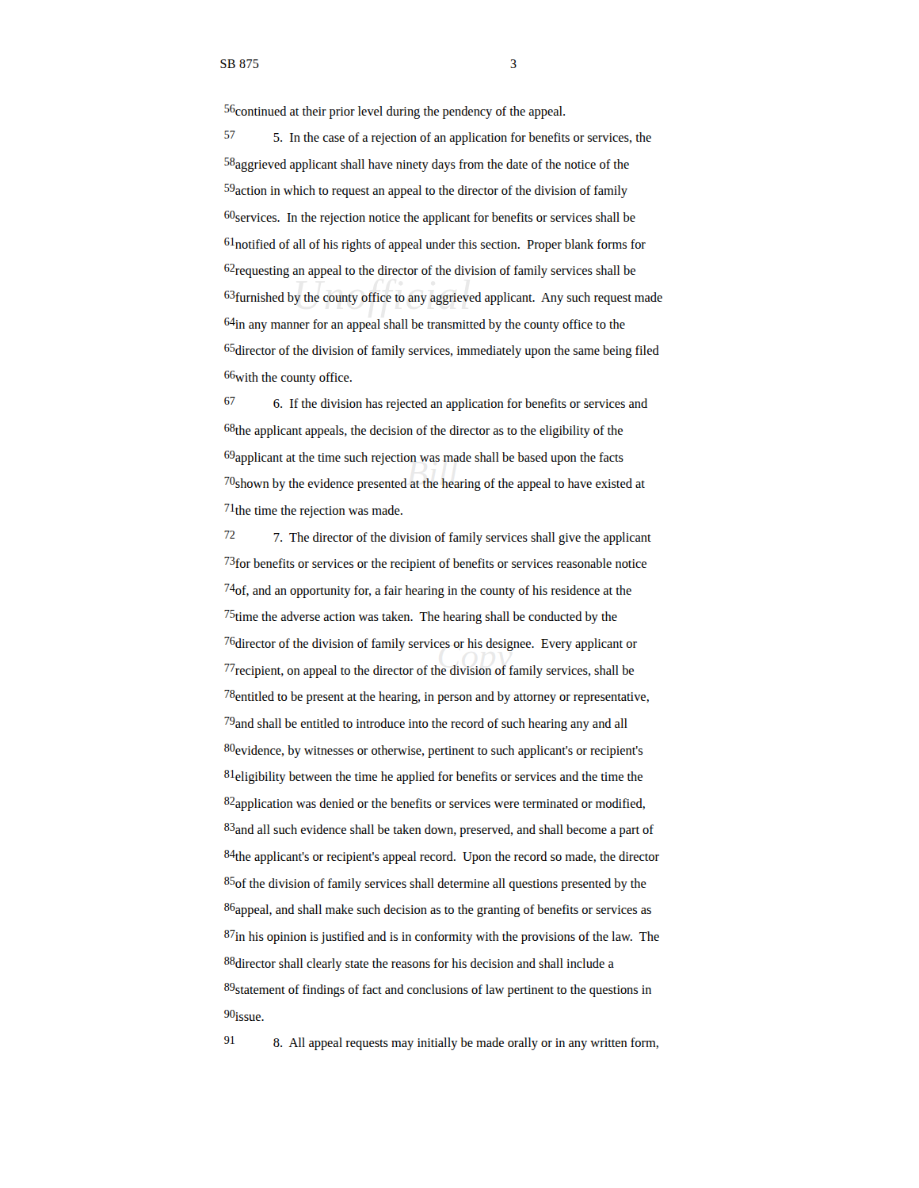Unofficial
Bill
Copy
SB 875 3
| 56 | continued at their prior level during the pendency of the appeal. |
| 57 | 5. In the case of a rejection of an application for benefits or services, the |
| 58 | aggrieved applicant shall have ninety days from the date of the notice of the |
| 59 | action in which to request an appeal to the director of the division of family |
| 60 | services. In the rejection notice the applicant for benefits or services shall be |
| 61 | notified of all of his rights of appeal under this section. Proper blank forms for |
| 62 | requesting an appeal to the director of the division of family services shall be |
| 63 | furnished by the county office to any aggrieved applicant. Any such request made |
| 64 | in any manner for an appeal shall be transmitted by the county office to the |
| 65 | director of the division of family services, immediately upon the same being filed |
| 66 | with the county office. |
| 67 | 6. If the division has rejected an application for benefits or services and |
| 68 | the applicant appeals, the decision of the director as to the eligibility of the |
| 69 | applicant at the time such rejection was made shall be based upon the facts |
| 70 | shown by the evidence presented at the hearing of the appeal to have existed at |
| 71 | the time the rejection was made. |
| 72 | 7. The director of the division of family services shall give the applicant |
| 73 | for benefits or services or the recipient of benefits or services reasonable notice |
| 74 | of, and an opportunity for, a fair hearing in the county of his residence at the |
| 75 | time the adverse action was taken. The hearing shall be conducted by the |
| 76 | director of the division of family services or his designee. Every applicant or |
| 77 | recipient, on appeal to the director of the division of family services, shall be |
| 78 | entitled to be present at the hearing, in person and by attorney or representative, |
| 79 | and shall be entitled to introduce into the record of such hearing any and all |
| 80 | evidence, by witnesses or otherwise, pertinent to such applicant's or recipient's |
| 81 | eligibility between the time he applied for benefits or services and the time the |
| 82 | application was denied or the benefits or services were terminated or modified, |
| 83 | and all such evidence shall be taken down, preserved, and shall become a part of |
| 84 | the applicant's or recipient's appeal record. Upon the record so made, the director |
| 85 | of the division of family services shall determine all questions presented by the |
| 86 | appeal, and shall make such decision as to the granting of benefits or services as |
| 87 | in his opinion is justified and is in conformity with the provisions of the law. The |
| 88 | director shall clearly state the reasons for his decision and shall include a |
| 89 | statement of findings of fact and conclusions of law pertinent to the questions in |
| 90 | issue. |
| 91 | 8. All appeal requests may initially be made orally or in any written form, |